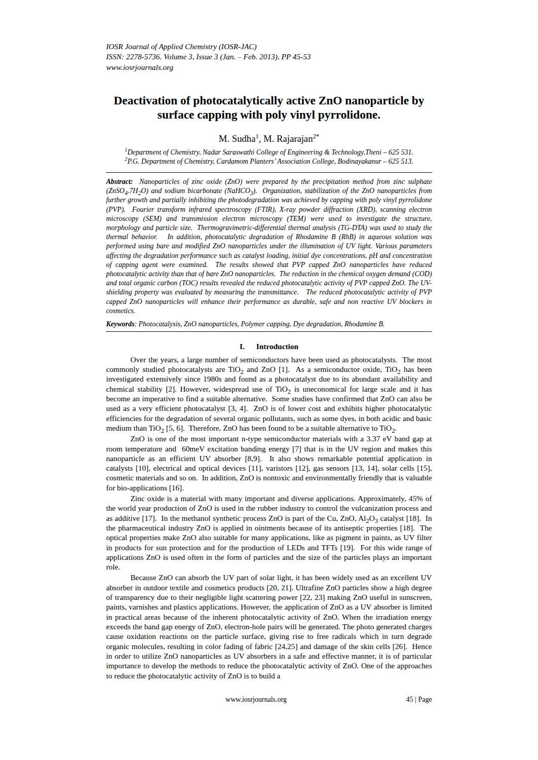IOSR Journal of Applied Chemistry (IOSR-JAC)
ISSN: 2278-5736. Volume 3, Issue 3 (Jan. – Feb. 2013), PP 45-53
www.iosrjournals.org
Deactivation of photocatalytically active ZnO nanoparticle by surface capping with poly vinyl pyrrolidone.
M. Sudha1, M. Rajarajan2*
1Department of Chemistry, Nadar Saraswathi College of Engineering & Technology,Theni – 625 531.
2P.G. Department of Chemistry, Cardamom Planters’ Association College, Bodinayakanur – 625 513.
Abstract: Nanoparticles of zinc oxide (ZnO) were prepared by the precipitation method from zinc sulphate (ZnSO4.7H2O) and sodium bicarbonate (NaHCO3). Organization, stabilization of the ZnO nanoparticles from further growth and partially inhibiting the photodegradation was achieved by capping with poly vinyl pyrrolidone (PVP). Fourier transform infrared spectroscopy (FTIR), X-ray powder diffraction (XRD), scanning electron microscopy (SEM) and transmission electron microscopy (TEM) were used to investigate the structure, morphology and particle size. Thermogravimetric-differential thermal analysis (TG-DTA) was used to study the thermal behavior. In addition, photocatalytic degradation of Rhodamine B (RhB) in aqueous solution was performed using bare and modified ZnO nanoparticles under the illumination of UV light. Various parameters affecting the degradation performance such as catalyst loading, initial dye concentrations, pH and concentration of capping agent were examined. The results showed that PVP capped ZnO nanoparticles have reduced photocatalytic activity than that of bare ZnO nanoparticles. The reduction in the chemical oxygen demand (COD) and total organic carbon (TOC) results revealed the reduced photocatalytic activity of PVP capped ZnO. The UV-shielding property was evaluated by measuring the transmittance. The reduced photocatalytic activity of PVP capped ZnO nanoparticles will enhance their performance as durable, safe and non reactive UV blockers in cosmetics.
Keywords: Photocatalysis, ZnO nanoparticles, Polymer capping, Dye degradation, Rhodamine B.
I. Introduction
Over the years, a large number of semiconductors have been used as photocatalysts. The most commonly studied photocatalysts are TiO2 and ZnO [1]. As a semiconductor oxide, TiO2 has been investigated extensively since 1980s and found as a photocatalyst due to its abundant availability and chemical stability [2]. However, widespread use of TiO2 is uneconomical for large scale and it has become an imperative to find a suitable alternative. Some studies have confirmed that ZnO can also be used as a very efficient photocatalyst [3, 4]. ZnO is of lower cost and exhibits higher photocatalytic efficiencies for the degradation of several organic pollutants, such as some dyes, in both acidic and basic medium than TiO2 [5, 6]. Therefore, ZnO has been found to be a suitable alternative to TiO2.
ZnO is one of the most important n-type semiconductor materials with a 3.37 eV band gap at room temperature and 60meV excitation banding energy [7] that is in the UV region and makes this nanoparticle as an efficient UV absorber [8,9]. It also shows remarkable potential application in catalysts [10], electrical and optical devices [11], varistors [12], gas sensors [13, 14], solar cells [15], cosmetic materials and so on. In addition, ZnO is nontoxic and environmentally friendly that is valuable for bio-applications [16].
Zinc oxide is a material with many important and diverse applications. Approximately, 45% of the world year production of ZnO is used in the rubber industry to control the vulcanization process and as additive [17]. In the methanol synthetic process ZnO is part of the Cu, ZnO, Al2O3 catalyst [18]. In the pharmaceutical industry ZnO is applied in ointments because of its antiseptic properties [18]. The optical properties make ZnO also suitable for many applications, like as pigment in paints, as UV filter in products for sun protection and for the production of LEDs and TFTs [19]. For this wide range of applications ZnO is used often in the form of particles and the size of the particles plays an important role.
Because ZnO can absorb the UV part of solar light, it has been widely used as an excellent UV absorber in outdoor textile and cosmetics products [20, 21]. Ultrafine ZnO particles show a high degree of transparency due to their negligible light scattering power [22, 23] making ZnO useful in sunscreen, paints, varnishes and plastics applications. However, the application of ZnO as a UV absorber is limited in practical areas because of the inherent photocatalytic activity of ZnO. When the irradiation energy exceeds the band gap energy of ZnO, electron-hole pairs will be generated. The photo generated charges cause oxidation reactions on the particle surface, giving rise to free radicals which in turn degrade organic molecules, resulting in color fading of fabric [24,25] and damage of the skin cells [26]. Hence in order to utilize ZnO nanoparticles as UV absorbers in a safe and effective manner, it is of particular importance to develop the methods to reduce the photocatalytic activity of ZnO. One of the approaches to reduce the photocatalytic activity of ZnO is to build a
www.iosrjournals.org
45 | Page